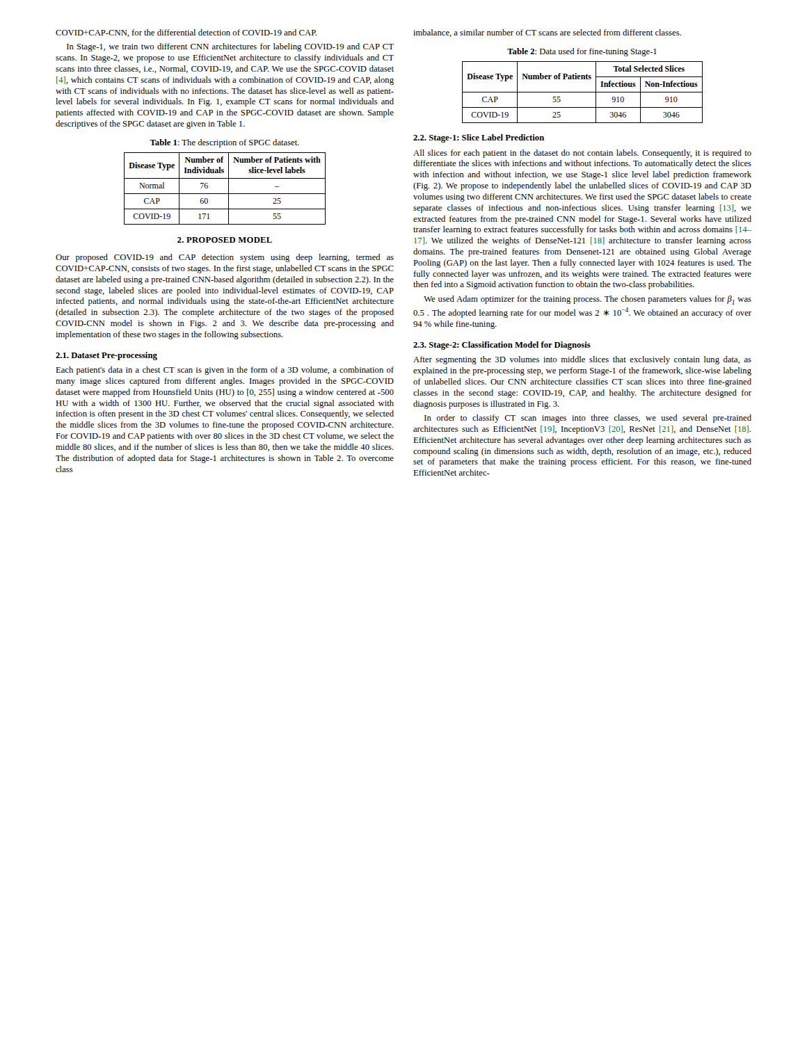COVID+CAP-CNN, for the differential detection of COVID-19 and CAP.
In Stage-1, we train two different CNN architectures for labeling COVID-19 and CAP CT scans. In Stage-2, we propose to use EfficientNet architecture to classify individuals and CT scans into three classes, i.e., Normal, COVID-19, and CAP. We use the SPGC-COVID dataset [4], which contains CT scans of individuals with a combination of COVID-19 and CAP, along with CT scans of individuals with no infections. The dataset has slice-level as well as patient-level labels for several individuals. In Fig. 1, example CT scans for normal individuals and patients affected with COVID-19 and CAP in the SPGC-COVID dataset are shown. Sample descriptives of the SPGC dataset are given in Table 1.
Table 1: The description of SPGC dataset.
| Disease Type | Number of Individuals | Number of Patients with slice-level labels |
| --- | --- | --- |
| Normal | 76 | – |
| CAP | 60 | 25 |
| COVID-19 | 171 | 55 |
2. Proposed Model
Our proposed COVID-19 and CAP detection system using deep learning, termed as COVID+CAP-CNN, consists of two stages. In the first stage, unlabelled CT scans in the SPGC dataset are labeled using a pre-trained CNN-based algorithm (detailed in subsection 2.2). In the second stage, labeled slices are pooled into individual-level estimates of COVID-19, CAP infected patients, and normal individuals using the state-of-the-art EfficientNet architecture (detailed in subsection 2.3). The complete architecture of the two stages of the proposed COVID-CNN model is shown in Figs. 2 and 3. We describe data pre-processing and implementation of these two stages in the following subsections.
2.1. Dataset Pre-processing
Each patient's data in a chest CT scan is given in the form of a 3D volume, a combination of many image slices captured from different angles. Images provided in the SPGC-COVID dataset were mapped from Hounsfield Units (HU) to [0, 255] using a window centered at -500 HU with a width of 1300 HU. Further, we observed that the crucial signal associated with infection is often present in the 3D chest CT volumes' central slices. Consequently, we selected the middle slices from the 3D volumes to fine-tune the proposed COVID-CNN architecture. For COVID-19 and CAP patients with over 80 slices in the 3D chest CT volume, we select the middle 80 slices, and if the number of slices is less than 80, then we take the middle 40 slices. The distribution of adopted data for Stage-1 architectures is shown in Table 2. To overcome class
imbalance, a similar number of CT scans are selected from different classes.
Table 2: Data used for fine-tuning Stage-1
| Disease Type | Number of Patients | Total Selected Slices |
| --- | --- | --- |
| Infectious | Non-Infectious |
| CAP | 55 | 910 | 910 |
| COVID-19 | 25 | 3046 | 3046 |
2.2. Stage-1: Slice Label Prediction
All slices for each patient in the dataset do not contain labels. Consequently, it is required to differentiate the slices with infections and without infections. To automatically detect the slices with infection and without infection, we use Stage-1 slice level label prediction framework (Fig. 2). We propose to independently label the unlabelled slices of COVID-19 and CAP 3D volumes using two different CNN architectures. We first used the SPGC dataset labels to create separate classes of infectious and non-infectious slices. Using transfer learning [13], we extracted features from the pre-trained CNN model for Stage-1. Several works have utilized transfer learning to extract features successfully for tasks both within and across domains [14–17]. We utilized the weights of DenseNet-121 [18] architecture to transfer learning across domains. The pre-trained features from Densenet-121 are obtained using Global Average Pooling (GAP) on the last layer. Then a fully connected layer with 1024 features is used. The fully connected layer was unfrozen, and its weights were trained. The extracted features were then fed into a Sigmoid activation function to obtain the two-class probabilities.
We used Adam optimizer for the training process. The chosen parameters values for β1 was 0.5 . The adopted learning rate for our model was 2 ∗ 10−4. We obtained an accuracy of over 94 % while fine-tuning.
2.3. Stage-2: Classification Model for Diagnosis
After segmenting the 3D volumes into middle slices that exclusively contain lung data, as explained in the pre-processing step, we perform Stage-1 of the framework, slice-wise labeling of unlabelled slices. Our CNN architecture classifies CT scan slices into three fine-grained classes in the second stage: COVID-19, CAP, and healthy. The architecture designed for diagnosis purposes is illustrated in Fig. 3.
In order to classify CT scan images into three classes, we used several pre-trained architectures such as EfficientNet [19], InceptionV3 [20], ResNet [21], and DenseNet [18]. EfficientNet architecture has several advantages over other deep learning architectures such as compound scaling (in dimensions such as width, depth, resolution of an image, etc.), reduced set of parameters that make the training process efficient. For this reason, we fine-tuned EfficientNet architec-